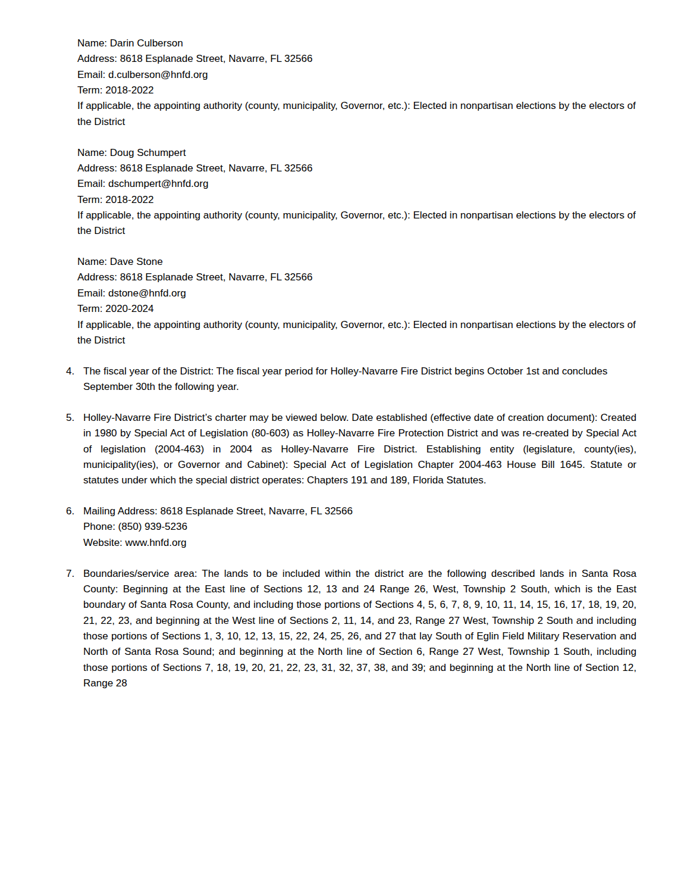Name: Darin Culberson
Address: 8618 Esplanade Street, Navarre, FL 32566
Email: d.culberson@hnfd.org
Term: 2018-2022
If applicable, the appointing authority (county, municipality, Governor, etc.): Elected in nonpartisan elections by the electors of the District
Name: Doug Schumpert
Address: 8618 Esplanade Street, Navarre, FL 32566
Email: dschumpert@hnfd.org
Term: 2018-2022
If applicable, the appointing authority (county, municipality, Governor, etc.): Elected in nonpartisan elections by the electors of the District
Name: Dave Stone
Address: 8618 Esplanade Street, Navarre, FL 32566
Email: dstone@hnfd.org
Term: 2020-2024
If applicable, the appointing authority (county, municipality, Governor, etc.): Elected in nonpartisan elections by the electors of the District
The fiscal year of the District: The fiscal year period for Holley-Navarre Fire District begins October 1st and concludes September 30th the following year.
Holley-Navarre Fire District’s charter may be viewed below. Date established (effective date of creation document): Created in 1980 by Special Act of Legislation (80-603) as Holley-Navarre Fire Protection District and was re-created by Special Act of legislation (2004-463) in 2004 as Holley-Navarre Fire District. Establishing entity (legislature, county(ies), municipality(ies), or Governor and Cabinet): Special Act of Legislation Chapter 2004-463 House Bill 1645. Statute or statutes under which the special district operates: Chapters 191 and 189, Florida Statutes.
Mailing Address: 8618 Esplanade Street, Navarre, FL 32566
Phone: (850) 939-5236
Website: www.hnfd.org
Boundaries/service area: The lands to be included within the district are the following described lands in Santa Rosa County: Beginning at the East line of Sections 12, 13 and 24 Range 26, West, Township 2 South, which is the East boundary of Santa Rosa County, and including those portions of Sections 4, 5, 6, 7, 8, 9, 10, 11, 14, 15, 16, 17, 18, 19, 20, 21, 22, 23, and beginning at the West line of Sections 2, 11, 14, and 23, Range 27 West, Township 2 South and including those portions of Sections 1, 3, 10, 12, 13, 15, 22, 24, 25, 26, and 27 that lay South of Eglin Field Military Reservation and North of Santa Rosa Sound; and beginning at the North line of Section 6, Range 27 West, Township 1 South, including those portions of Sections 7, 18, 19, 20, 21, 22, 23, 31, 32, 37, 38, and 39; and beginning at the North line of Section 12, Range 28